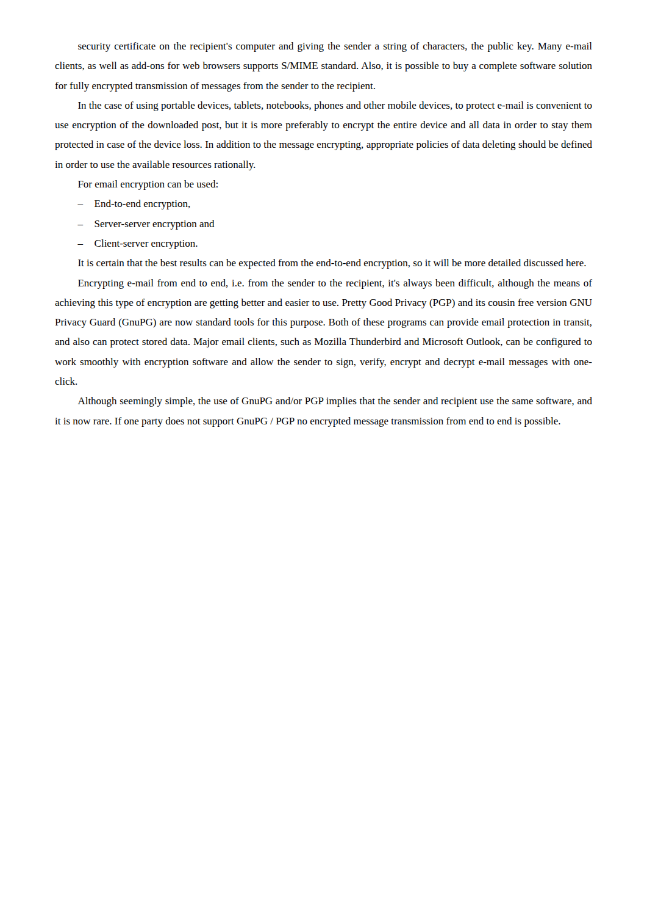security certificate on the recipient's computer and giving the sender a string of characters, the public key. Many e-mail clients, as well as add-ons for web browsers supports S/MIME standard. Also, it is possible to buy a complete software solution for fully encrypted transmission of messages from the sender to the recipient.
In the case of using portable devices, tablets, notebooks, phones and other mobile devices, to protect e-mail is convenient to use encryption of the downloaded post, but it is more preferably to encrypt the entire device and all data in order to stay them protected in case of the device loss. In addition to the message encrypting, appropriate policies of data deleting should be defined in order to use the available resources rationally.
For email encryption can be used:
End-to-end encryption,
Server-server encryption and
Client-server encryption.
It is certain that the best results can be expected from the end-to-end encryption, so it will be more detailed discussed here.
Encrypting e-mail from end to end, i.e. from the sender to the recipient, it's always been difficult, although the means of achieving this type of encryption are getting better and easier to use. Pretty Good Privacy (PGP) and its cousin free version GNU Privacy Guard (GnuPG) are now standard tools for this purpose. Both of these programs can provide email protection in transit, and also can protect stored data. Major email clients, such as Mozilla Thunderbird and Microsoft Outlook, can be configured to work smoothly with encryption software and allow the sender to sign, verify, encrypt and decrypt e-mail messages with one-click.
Although seemingly simple, the use of GnuPG and/or PGP implies that the sender and recipient use the same software, and it is now rare. If one party does not support GnuPG / PGP no encrypted message transmission from end to end is possible.